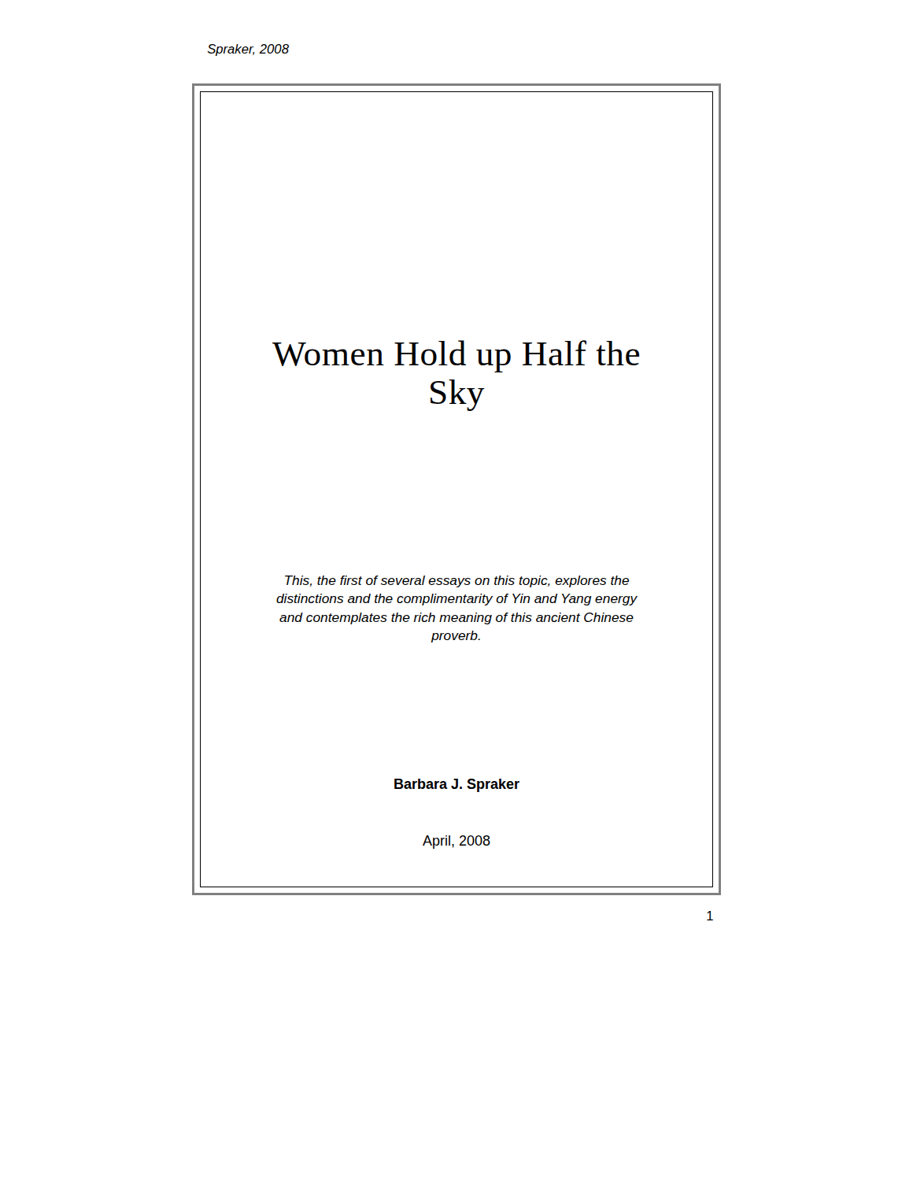Spraker, 2008
Women Hold up Half the Sky
This, the first of several essays on this topic, explores the distinctions and the complimentarity of Yin and Yang energy and contemplates the rich meaning of this ancient Chinese proverb.
Barbara J. Spraker
April, 2008
1